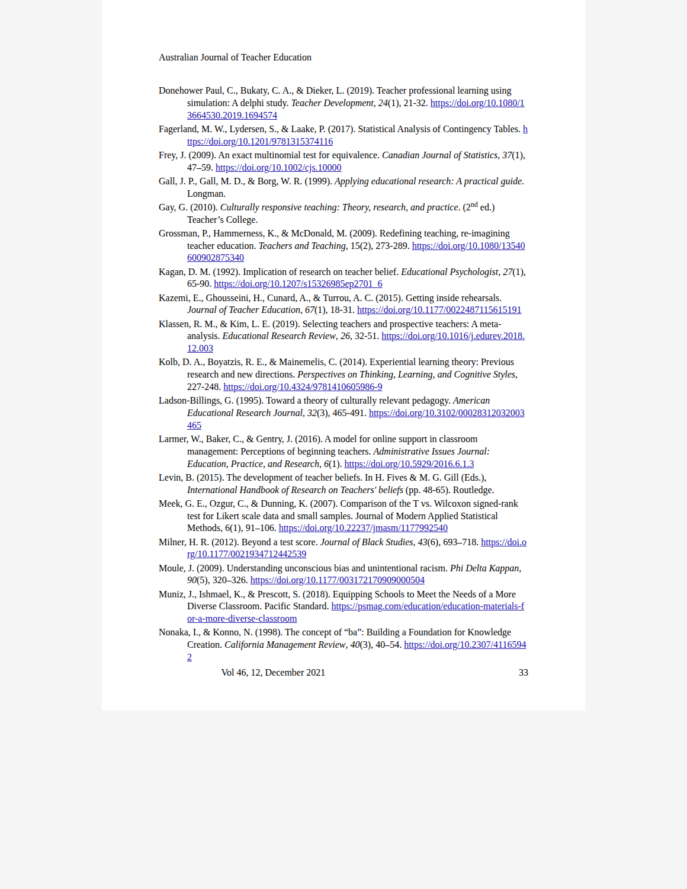Australian Journal of Teacher Education
Donehower Paul, C., Bukaty, C. A., & Dieker, L. (2019). Teacher professional learning using simulation: A delphi study. Teacher Development, 24(1), 21-32. https://doi.org/10.1080/13664530.2019.1694574
Fagerland, M. W., Lydersen, S., & Laake, P. (2017). Statistical Analysis of Contingency Tables. https://doi.org/10.1201/9781315374116
Frey, J. (2009). An exact multinomial test for equivalence. Canadian Journal of Statistics, 37(1), 47–59. https://doi.org/10.1002/cjs.10000
Gall, J. P., Gall, M. D., & Borg, W. R. (1999). Applying educational research: A practical guide. Longman.
Gay, G. (2010). Culturally responsive teaching: Theory, research, and practice. (2nd ed.) Teacher’s College.
Grossman, P., Hammerness, K., & McDonald, M. (2009). Redefining teaching, re-imagining teacher education. Teachers and Teaching, 15(2), 273-289. https://doi.org/10.1080/13540600902875340
Kagan, D. M. (1992). Implication of research on teacher belief. Educational Psychologist, 27(1), 65-90. https://doi.org/10.1207/s15326985ep2701_6
Kazemi, E., Ghousseini, H., Cunard, A., & Turrou, A. C. (2015). Getting inside rehearsals. Journal of Teacher Education, 67(1), 18-31. https://doi.org/10.1177/0022487115615191
Klassen, R. M., & Kim, L. E. (2019). Selecting teachers and prospective teachers: A meta-analysis. Educational Research Review, 26, 32-51. https://doi.org/10.1016/j.edurev.2018.12.003
Kolb, D. A., Boyatzis, R. E., & Mainemelis, C. (2014). Experiential learning theory: Previous research and new directions. Perspectives on Thinking, Learning, and Cognitive Styles, 227-248. https://doi.org/10.4324/9781410605986-9
Ladson-Billings, G. (1995). Toward a theory of culturally relevant pedagogy. American Educational Research Journal, 32(3), 465-491. https://doi.org/10.3102/00028312032003465
Larmer, W., Baker, C., & Gentry, J. (2016). A model for online support in classroom management: Perceptions of beginning teachers. Administrative Issues Journal: Education, Practice, and Research, 6(1). https://doi.org/10.5929/2016.6.1.3
Levin, B. (2015). The development of teacher beliefs. In H. Fives & M. G. Gill (Eds.), International Handbook of Research on Teachers' beliefs (pp. 48-65). Routledge.
Meek, G. E., Ozgur, C., & Dunning, K. (2007). Comparison of the T vs. Wilcoxon signed-rank test for Likert scale data and small samples. Journal of Modern Applied Statistical Methods, 6(1), 91–106. https://doi.org/10.22237/jmasm/1177992540
Milner, H. R. (2012). Beyond a test score. Journal of Black Studies, 43(6), 693–718. https://doi.org/10.1177/0021934712442539
Moule, J. (2009). Understanding unconscious bias and unintentional racism. Phi Delta Kappan, 90(5), 320–326. https://doi.org/10.1177/003172170909000504
Muniz, J., Ishmael, K., & Prescott, S. (2018). Equipping Schools to Meet the Needs of a More Diverse Classroom. Pacific Standard. https://psmag.com/education/education-materials-for-a-more-diverse-classroom
Nonaka, I., & Konno, N. (1998). The concept of “ba”: Building a Foundation for Knowledge Creation. California Management Review, 40(3), 40–54. https://doi.org/10.2307/41165942
Vol 46, 12, December 2021 33